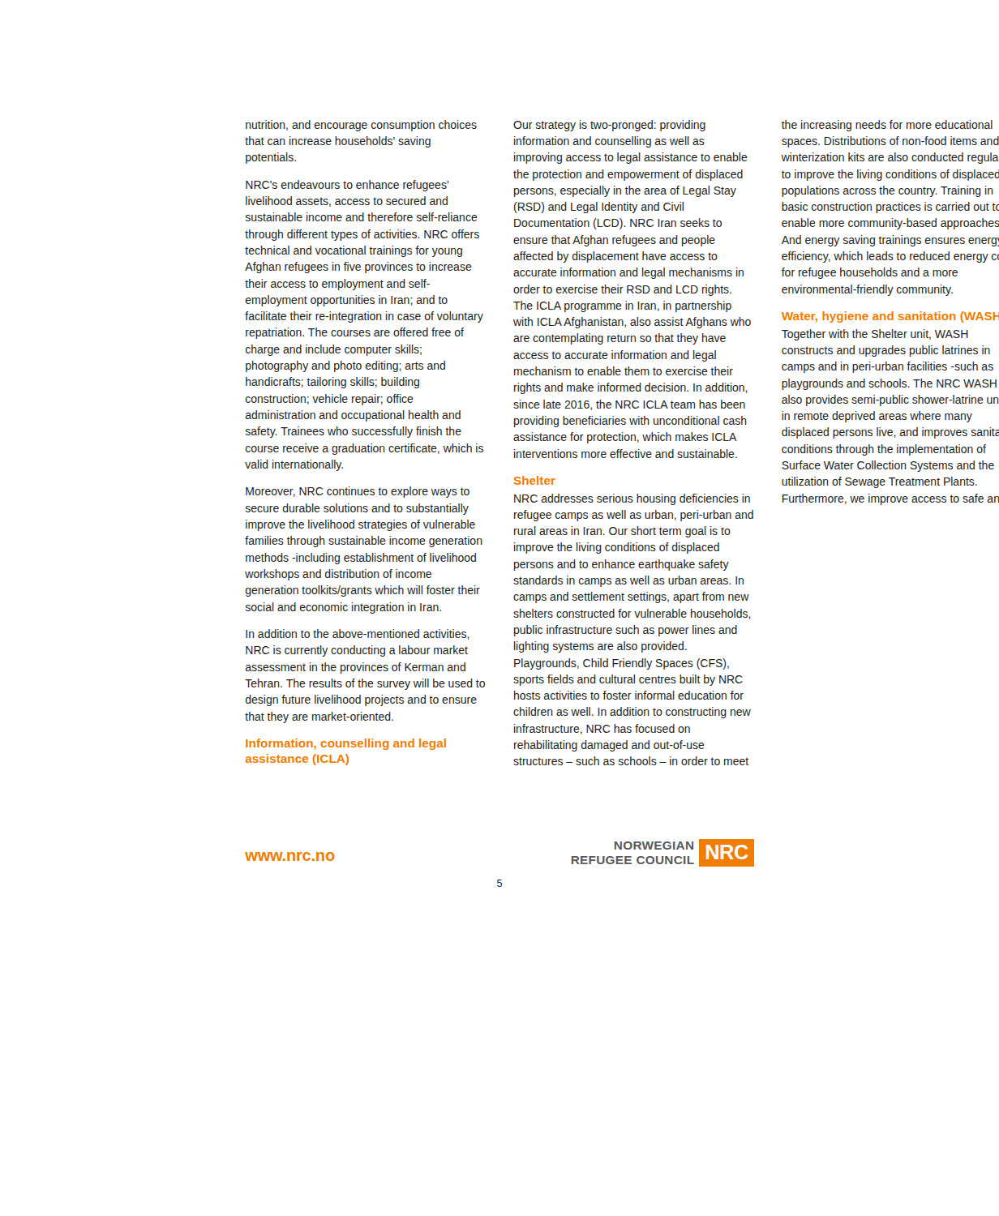nutrition, and encourage consumption choices that can increase households' saving potentials.
NRC's endeavours to enhance refugees' livelihood assets, access to secured and sustainable income and therefore self-reliance through different types of activities. NRC offers technical and vocational trainings for young Afghan refugees in five provinces to increase their access to employment and self-employment opportunities in Iran; and to facilitate their re-integration in case of voluntary repatriation. The courses are offered free of charge and include computer skills; photography and photo editing; arts and handicrafts; tailoring skills; building construction; vehicle repair; office administration and occupational health and safety. Trainees who successfully finish the course receive a graduation certificate, which is valid internationally.
Moreover, NRC continues to explore ways to secure durable solutions and to substantially improve the livelihood strategies of vulnerable families through sustainable income generation methods -including establishment of livelihood workshops and distribution of income generation toolkits/grants which will foster their social and economic integration in Iran.
In addition to the above-mentioned activities, NRC is currently conducting a labour market assessment in the provinces of Kerman and Tehran. The results of the survey will be used to design future livelihood projects and to ensure that they are market-oriented.
Information, counselling and legal assistance (ICLA)
Our strategy is two-pronged: providing information and counselling as well as improving access to legal assistance to enable the protection and empowerment of displaced persons, especially in the area of Legal Stay (RSD) and Legal Identity and Civil Documentation (LCD). NRC Iran seeks to ensure that Afghan refugees and people affected by displacement have access to accurate information and legal mechanisms in order to exercise their RSD and LCD rights. The ICLA programme in Iran, in partnership with ICLA Afghanistan, also assist Afghans who are contemplating return so that they have access to accurate information and legal mechanism to enable them to exercise their rights and make informed decision. In addition, since late 2016, the NRC ICLA team has been providing beneficiaries with unconditional cash assistance for protection, which makes ICLA interventions more effective and sustainable.
Shelter
NRC addresses serious housing deficiencies in refugee camps as well as urban, peri-urban and rural areas in Iran. Our short term goal is to improve the living conditions of displaced persons and to enhance earthquake safety standards in camps as well as urban areas. In camps and settlement settings, apart from new shelters constructed for vulnerable households, public infrastructure such as power lines and lighting systems are also provided. Playgrounds, Child Friendly Spaces (CFS), sports fields and cultural centres built by NRC hosts activities to foster informal education for children as well. In addition to constructing new infrastructure, NRC has focused on rehabilitating damaged and out-of-use structures – such as schools – in order to meet the increasing needs for more educational spaces. Distributions of non-food items and winterization kits are also conducted regularly to improve the living conditions of displaced populations across the country. Training in basic construction practices is carried out to enable more community-based approaches. And energy saving trainings ensures energy efficiency, which leads to reduced energy costs for refugee households and a more environmental-friendly community.
Water, hygiene and sanitation (WASH)
Together with the Shelter unit, WASH constructs and upgrades public latrines in camps and in peri-urban facilities -such as playgrounds and schools. The NRC WASH Unit also provides semi-public shower-latrine units in remote deprived areas where many displaced persons live, and improves sanitary conditions through the implementation of Surface Water Collection Systems and the utilization of Sewage Treatment Plants. Furthermore, we improve access to safe and
www.nrc.no
NORWEGIAN
REFUGEE COUNCIL
NRC
5